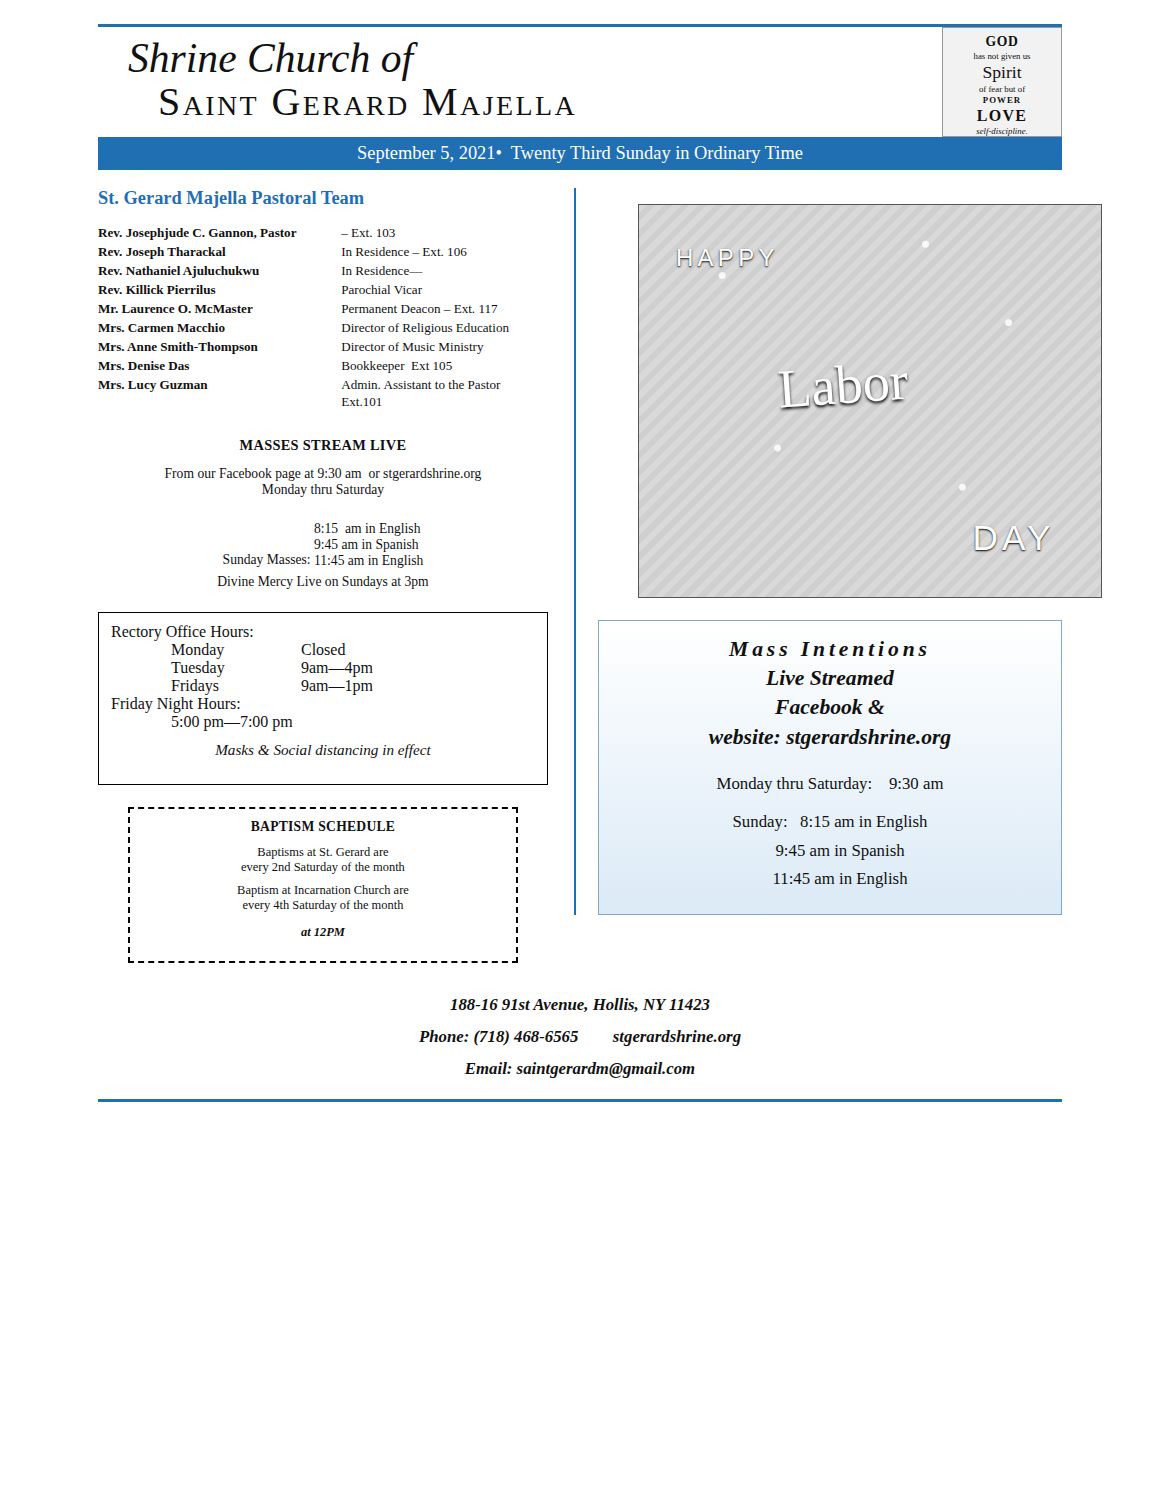GOD
has not given us
Spirit
of fear but of
POWER
LOVE
self-discipline.
2 Timothy 1:7
Shrine Church of Saint Gerard Majella
September 5, 2021• Twenty Third Sunday in Ordinary Time
St. Gerard Majella Pastoral Team
| Rev. Josephjude C. Gannon, Pastor | – Ext. 103 |
| Rev. Joseph Tharackal | In Residence – Ext. 106 |
| Rev. Nathaniel Ajuluchukwu | In Residence— |
| Rev. Killick Pierrilus | Parochial Vicar |
| Mr. Laurence O. McMaster | Permanent Deacon – Ext. 117 |
| Mrs. Carmen Macchio | Director of Religious Education |
| Mrs. Anne Smith-Thompson | Director of Music Ministry |
| Mrs. Denise Das | Bookkeeper Ext 105 |
| Mrs. Lucy Guzman | Admin. Assistant to the Pastor Ext.101 |
MASSES STREAM LIVE
From our Facebook page at 9:30 am or stgerardshrine.org
Monday thru Saturday
Sunday Masses: 8:15 am in English 9:45 am in Spanish 11:45 am in English
Divine Mercy Live on Sundays at 3pm
Rectory Office Hours:
Monday Closed
Tuesday 9am—4pm
Fridays 9am—1pm
Friday Night Hours:
5:00 pm—7:00 pm
Masks & Social distancing in effect
BAPTISM SCHEDULE
Baptisms at St. Gerard are
every 2nd Saturday of the month
Baptism at Incarnation Church are
every 4th Saturday of the month
at 12PM
HAPPY Labor DAY
Mass Intentions
Live Streamed
Facebook &
website: stgerardshrine.org
Monday thru Saturday: 9:30 am Sunday: 8:15 am in English 9:45 am in Spanish 11:45 am in English
188-16 91st Avenue, Hollis, NY 11423
Phone: (718) 468-6565 stgerardshrine.org
Email: saintgerardm@gmail.com